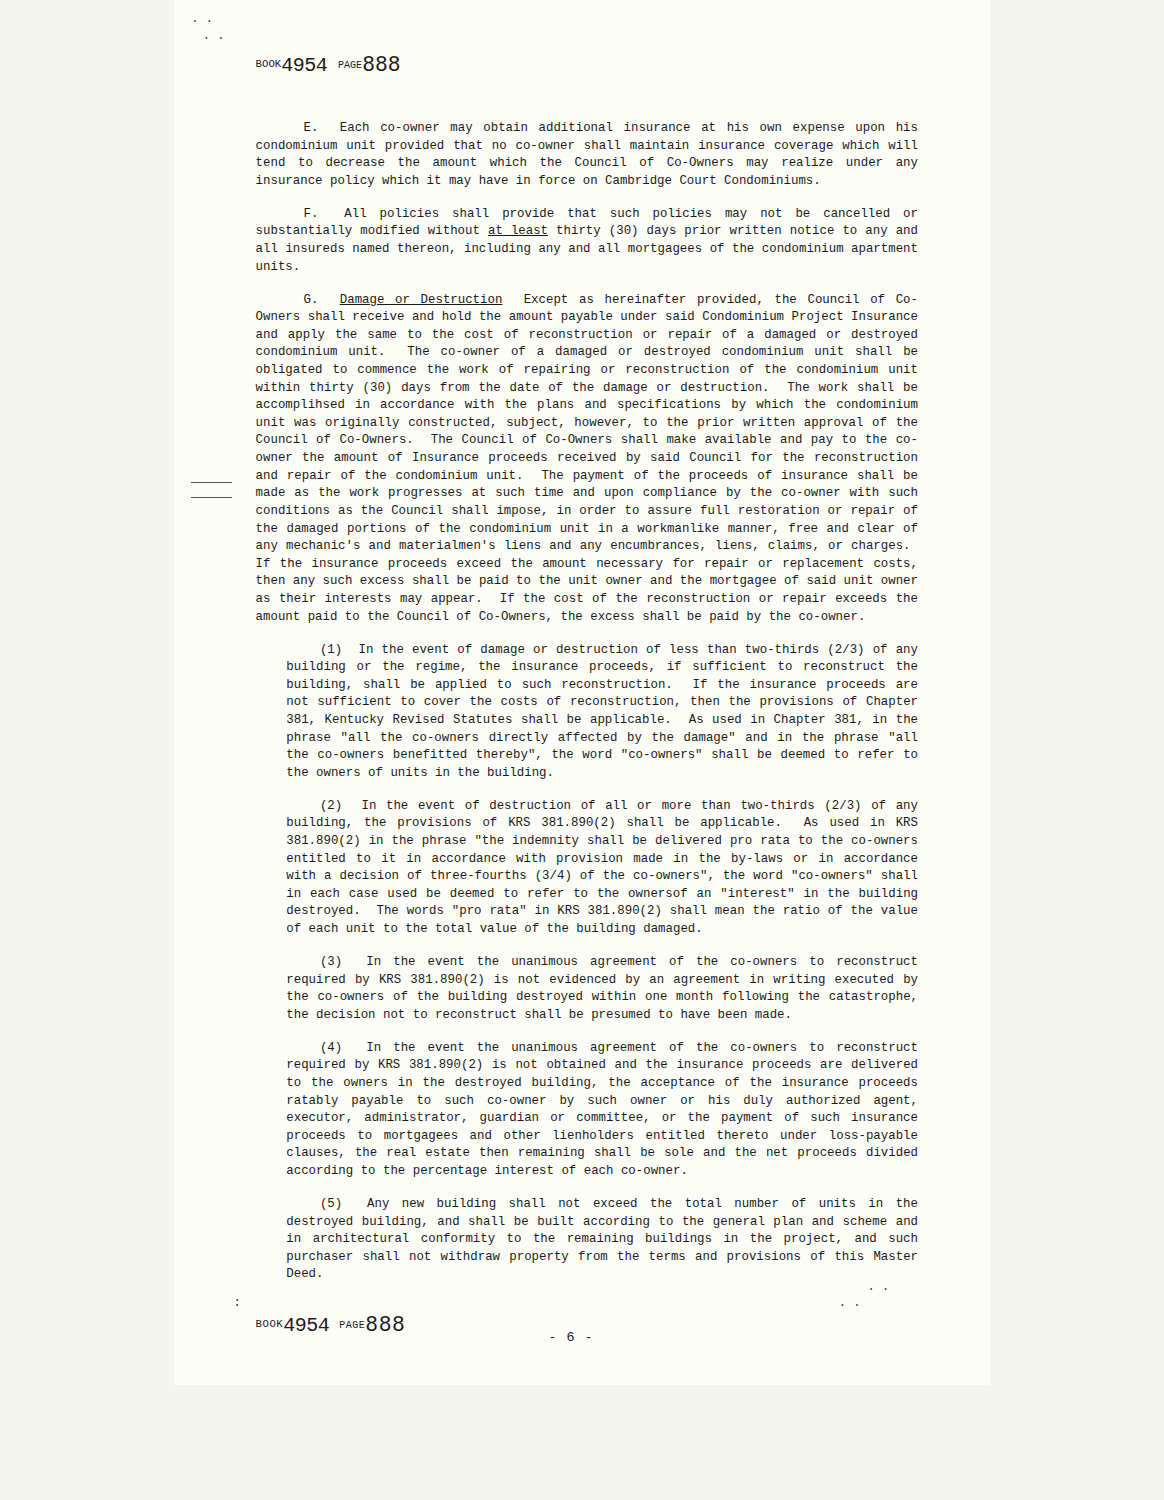. . . .
BOOK 4954 PAGE 888
E. Each co-owner may obtain additional insurance at his own expense upon his condominium unit provided that no co-owner shall maintain insurance coverage which will tend to decrease the amount which the Council of Co-Owners may realize under any insurance policy which it may have in force on Cambridge Court Condominiums.
F. All policies shall provide that such policies may not be cancelled or substantially modified without at least thirty (30) days prior written notice to any and all insureds named thereon, including any and all mortgagees of the condominium apartment units.
G. Damage or Destruction Except as hereinafter provided, the Council of Co-Owners shall receive and hold the amount payable under said Condominium Project Insurance and apply the same to the cost of reconstruction or repair of a damaged or destroyed condominium unit. The co-owner of a damaged or destroyed condominium unit shall be obligated to commence the work of repairing or reconstruction of the condominium unit within thirty (30) days from the date of the damage or destruction. The work shall be accomplihsed in accordance with the plans and specifications by which the condominium unit was originally constructed, subject, however, to the prior written approval of the Council of Co-Owners. The Council of Co-Owners shall make available and pay to the co-owner the amount of Insurance proceeds received by said Council for the reconstruction and repair of the condominium unit. The payment of the proceeds of insurance shall be made as the work progresses at such time and upon compliance by the co-owner with such conditions as the Council shall impose, in order to assure full restoration or repair of the damaged portions of the condominium unit in a workmanlike manner, free and clear of any mechanic's and materialmen's liens and any encumbrances, liens, claims, or charges. If the insurance proceeds exceed the amount necessary for repair or replacement costs, then any such excess shall be paid to the unit owner and the mortgagee of said unit owner as their interests may appear. If the cost of the reconstruction or repair exceeds the amount paid to the Council of Co-Owners, the excess shall be paid by the co-owner.
(1) In the event of damage or destruction of less than two-thirds (2/3) of any building or the regime, the insurance proceeds, if sufficient to reconstruct the building, shall be applied to such reconstruction. If the insurance proceeds are not sufficient to cover the costs of reconstruction, then the provisions of Chapter 381, Kentucky Revised Statutes shall be applicable. As used in Chapter 381, in the phrase "all the co-owners directly affected by the damage" and in the phrase "all the co-owners benefitted thereby", the word "co-owners" shall be deemed to refer to the owners of units in the building.
(2) In the event of destruction of all or more than two-thirds (2/3) of any building, the provisions of KRS 381.890(2) shall be applicable. As used in KRS 381.890(2) in the phrase "the indemnity shall be delivered pro rata to the co-owners entitled to it in accordance with provision made in the by-laws or in accordance with a decision of three-fourths (3/4) of the co-owners", the word "co-owners" shall in each case used be deemed to refer to the ownersof an "interest" in the building destroyed. The words "pro rata" in KRS 381.890(2) shall mean the ratio of the value of each unit to the total value of the building damaged.
(3) In the event the unanimous agreement of the co-owners to reconstruct required by KRS 381.890(2) is not evidenced by an agreement in writing executed by the co-owners of the building destroyed within one month following the catastrophe, the decision not to reconstruct shall be presumed to have been made.
(4) In the event the unanimous agreement of the co-owners to reconstruct required by KRS 381.890(2) is not obtained and the insurance proceeds are delivered to the owners in the destroyed building, the acceptance of the insurance proceeds ratably payable to such co-owner by such owner or his duly authorized agent, executor, administrator, guardian or committee, or the payment of such insurance proceeds to mortgagees and other lienholders entitled thereto under loss-payable clauses, the real estate then remaining shall be sole and the net proceeds divided according to the percentage interest of each co-owner.
(5) Any new building shall not exceed the total number of units in the destroyed building, and shall be built according to the general plan and scheme and in architectural conformity to the remaining buildings in the project, and such purchaser shall not withdraw property from the terms and provisions of this Master Deed.
: . . . .
BOOK 4954 PAGE 888 - 6 -